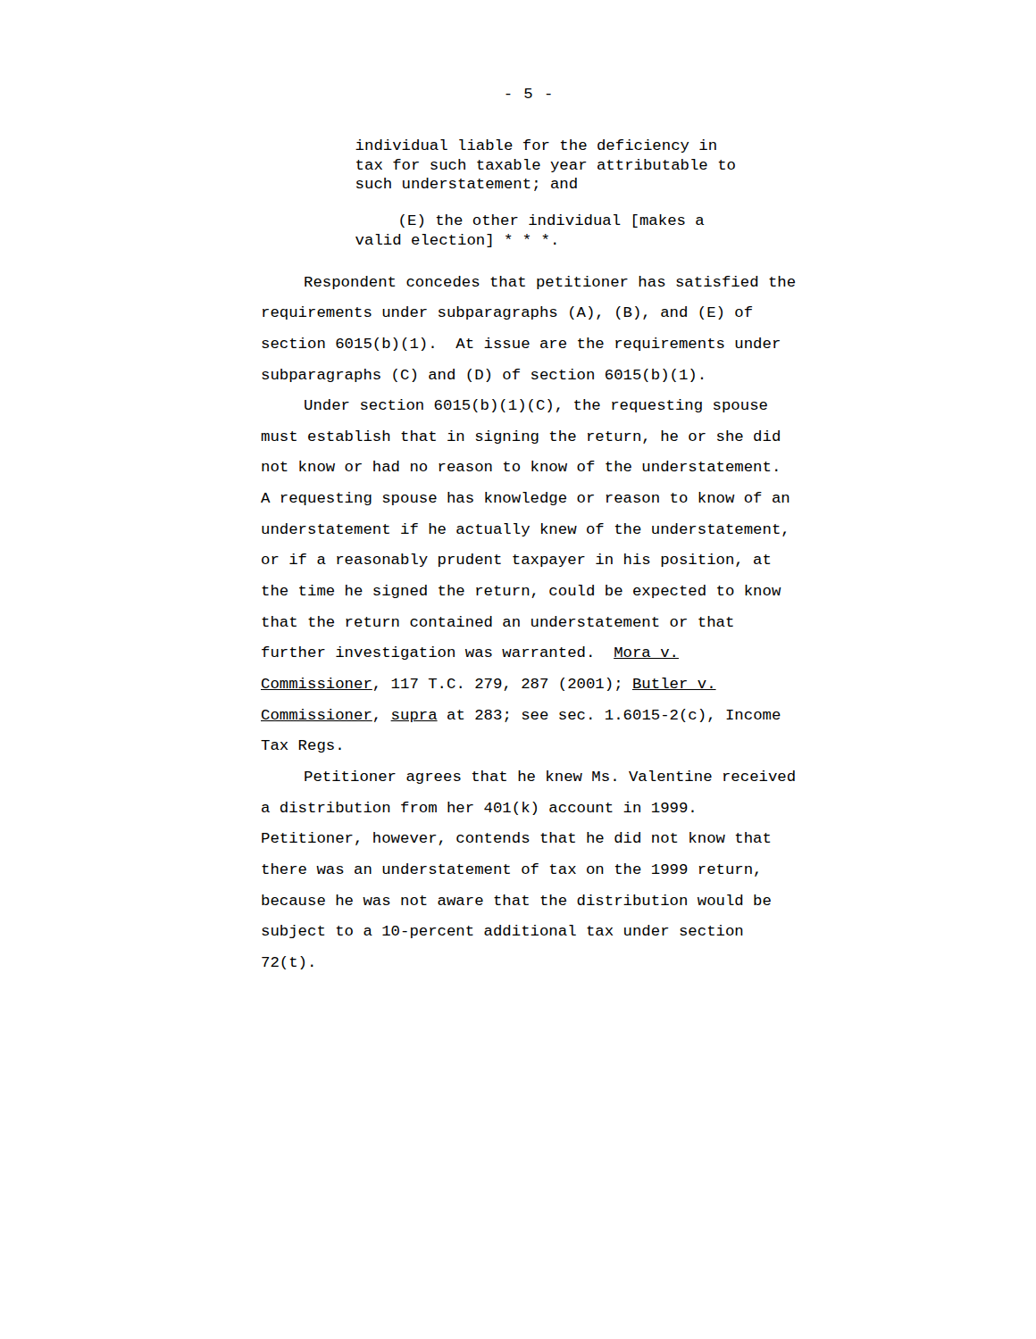- 5 -
individual liable for the deficiency in tax for such taxable year attributable to such understatement; and
(E) the other individual [makes a valid election] * * *.
Respondent concedes that petitioner has satisfied the requirements under subparagraphs (A), (B), and (E) of section 6015(b)(1). At issue are the requirements under subparagraphs (C) and (D) of section 6015(b)(1).
Under section 6015(b)(1)(C), the requesting spouse must establish that in signing the return, he or she did not know or had no reason to know of the understatement. A requesting spouse has knowledge or reason to know of an understatement if he actually knew of the understatement, or if a reasonably prudent taxpayer in his position, at the time he signed the return, could be expected to know that the return contained an understatement or that further investigation was warranted. Mora v. Commissioner, 117 T.C. 279, 287 (2001); Butler v. Commissioner, supra at 283; see sec. 1.6015-2(c), Income Tax Regs.
Petitioner agrees that he knew Ms. Valentine received a distribution from her 401(k) account in 1999. Petitioner, however, contends that he did not know that there was an understatement of tax on the 1999 return, because he was not aware that the distribution would be subject to a 10-percent additional tax under section 72(t).